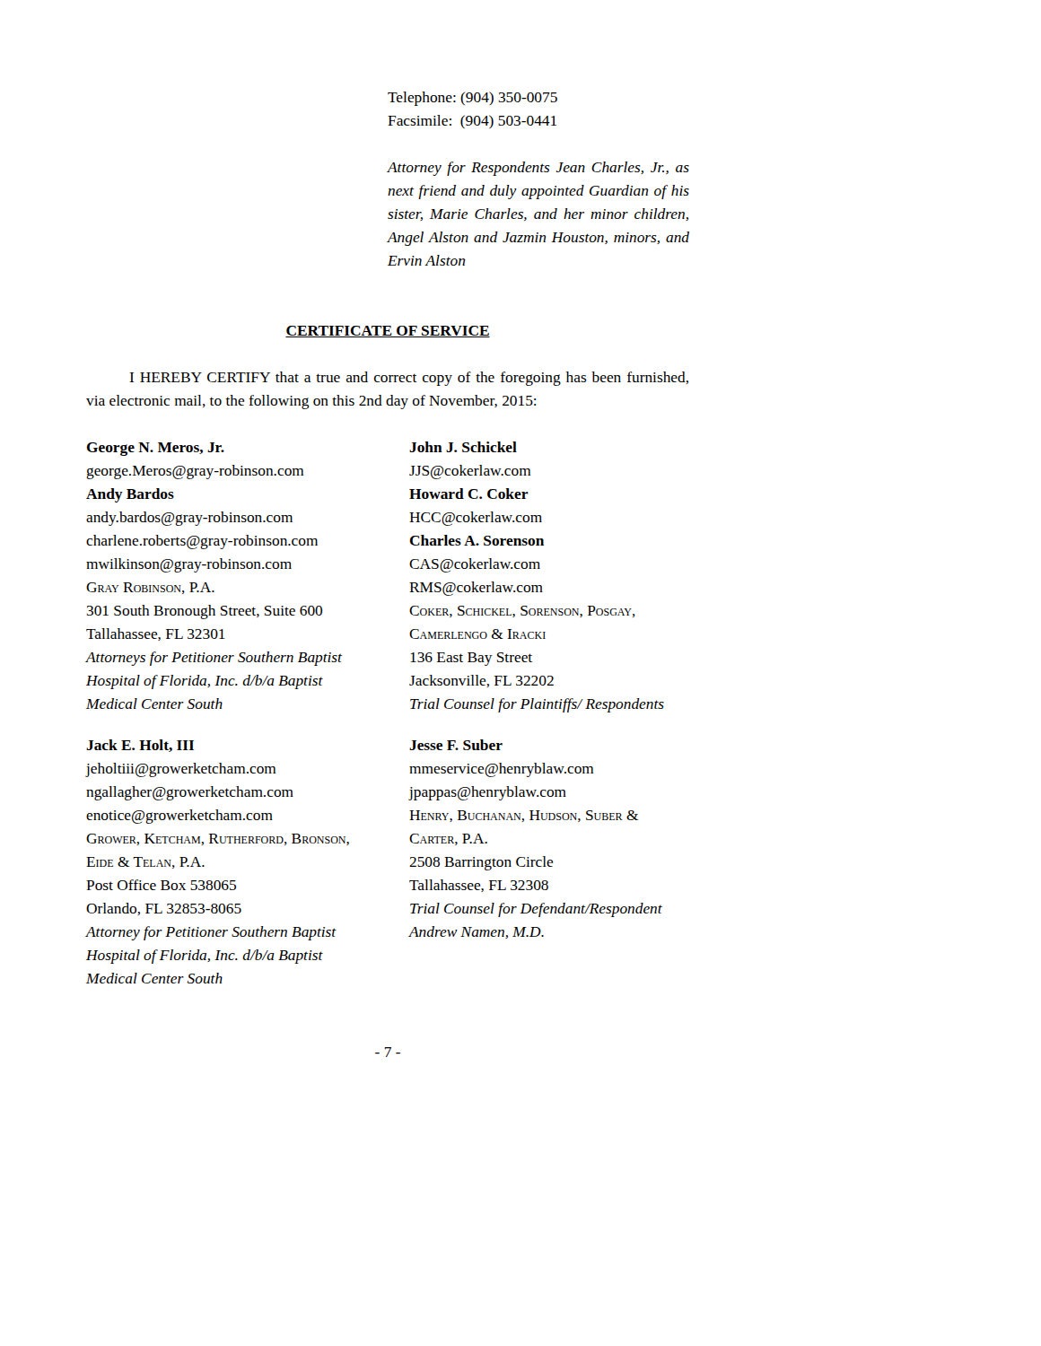Telephone: (904) 350-0075
Facsimile: (904) 503-0441
Attorney for Respondents Jean Charles, Jr., as next friend and duly appointed Guardian of his sister, Marie Charles, and her minor children, Angel Alston and Jazmin Houston, minors, and Ervin Alston
CERTIFICATE OF SERVICE
I HEREBY CERTIFY that a true and correct copy of the foregoing has been furnished, via electronic mail, to the following on this 2nd day of November, 2015:
| George N. Meros, Jr. george.Meros@gray-robinson.com Andy Bardos andy.bardos@gray-robinson.com charlene.roberts@gray-robinson.com mwilkinson@gray-robinson.com Gray Robinson, P.A. 301 South Bronough Street, Suite 600 Tallahassee, FL 32301 Attorneys for Petitioner Southern Baptist Hospital of Florida, Inc. d/b/a Baptist Medical Center South Jack E. Holt, III jeholtiii@growerketcham.com ngallagher@growerketcham.com enotice@growerketcham.com Grower, Ketcham, Rutherford, Bronson, Eide & Telan, P.A. Post Office Box 538065 Orlando, FL 32853-8065 Attorney for Petitioner Southern Baptist Hospital of Florida, Inc. d/b/a Baptist Medical Center South | John J. Schickel JJS@cokerlaw.com Howard C. Coker HCC@cokerlaw.com Charles A. Sorenson CAS@cokerlaw.com RMS@cokerlaw.com Coker, Schickel, Sorenson, Posgay, Camerlengo & Iracki 136 East Bay Street Jacksonville, FL 32202 Trial Counsel for Plaintiffs/ Respondents Jesse F. Suber mmeservice@henryblaw.com jpappas@henryblaw.com Henry, Buchanan, Hudson, Suber & Carter, P.A. 2508 Barrington Circle Tallahassee, FL 32308 Trial Counsel for Defendant/Respondent Andrew Namen, M.D. |
- 7 -